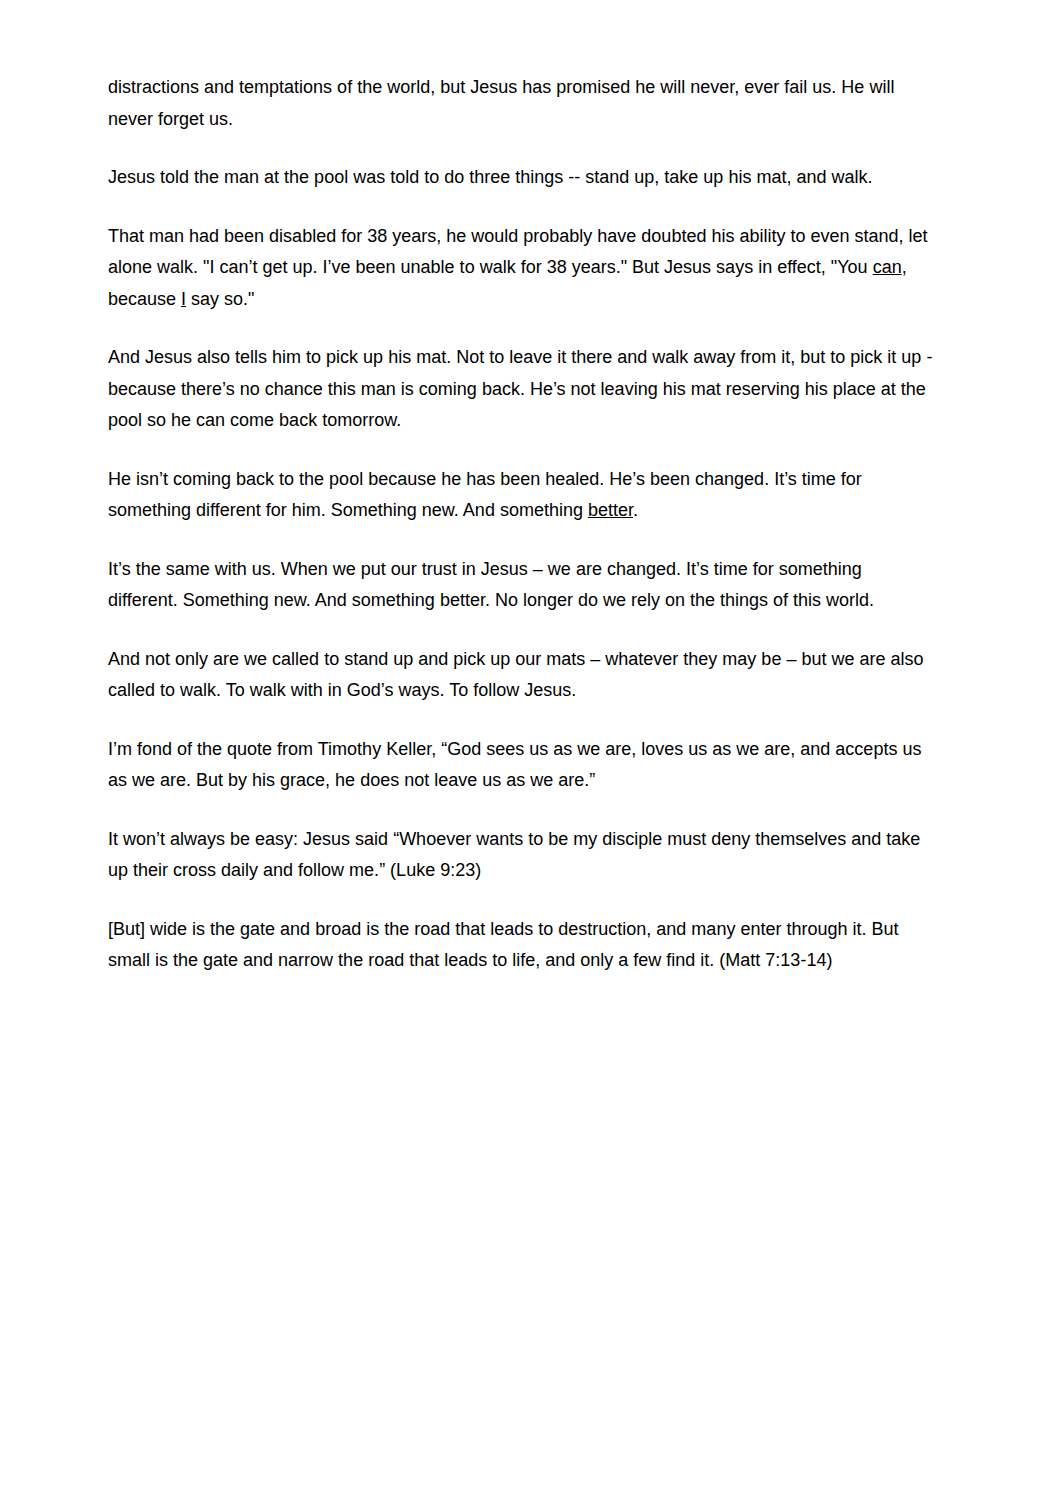distractions and temptations of the world, but Jesus has promised he will never, ever fail us. He will never forget us.
Jesus told the man at the pool was told to do three things -- stand up, take up his mat, and walk.
That man had been disabled for 38 years, he would probably have doubted his ability to even stand, let alone walk. "I can’t get up. I’ve been unable to walk for 38 years." But Jesus says in effect, "You can, because I say so."
And Jesus also tells him to pick up his mat. Not to leave it there and walk away from it, but to pick it up - because there’s no chance this man is coming back. He’s not leaving his mat reserving his place at the pool so he can come back tomorrow.
He isn’t coming back to the pool because he has been healed. He’s been changed. It’s time for something different for him. Something new. And something better.
It’s the same with us. When we put our trust in Jesus – we are changed. It’s time for something different. Something new. And something better. No longer do we rely on the things of this world.
And not only are we called to stand up and pick up our mats – whatever they may be – but we are also called to walk. To walk with in God’s ways. To follow Jesus.
I’m fond of the quote from Timothy Keller, “God sees us as we are, loves us as we are, and accepts us as we are. But by his grace, he does not leave us as we are.”
It won’t always be easy: Jesus said “Whoever wants to be my disciple must deny themselves and take up their cross daily and follow me.” (Luke 9:23)
[But] wide is the gate and broad is the road that leads to destruction, and many enter through it. But small is the gate and narrow the road that leads to life, and only a few find it. (Matt 7:13-14)